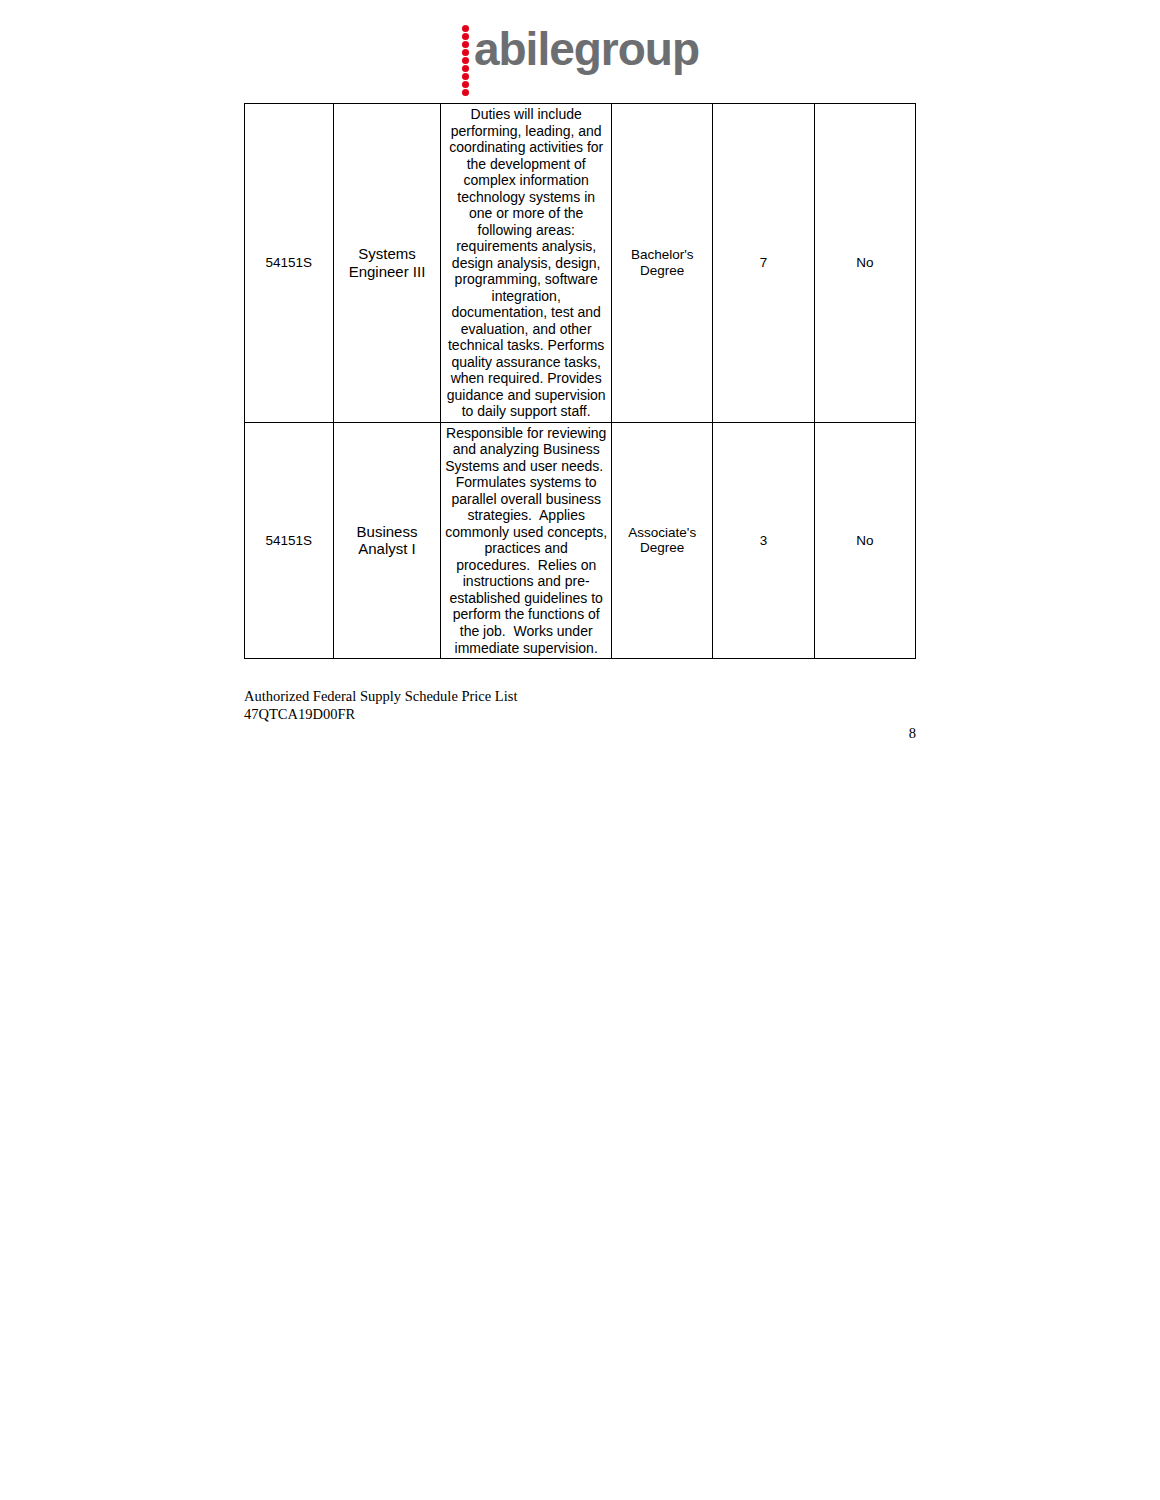abilegroup
| 54151S | Systems Engineer III | Duties will include performing, leading, and coordinating activities for the development of complex information technology systems in one or more of the following areas: requirements analysis, design analysis, design, programming, software integration, documentation, test and evaluation, and other technical tasks. Performs quality assurance tasks, when required. Provides guidance and supervision to daily support staff. | Bachelor's Degree | 7 | No |
| 54151S | Business Analyst I | Responsible for reviewing and analyzing Business Systems and user needs. Formulates systems to parallel overall business strategies. Applies commonly used concepts, practices and procedures. Relies on instructions and pre-established guidelines to perform the functions of the job. Works under immediate supervision. | Associate's Degree | 3 | No |
Authorized Federal Supply Schedule Price List
47QTCA19D00FR
8